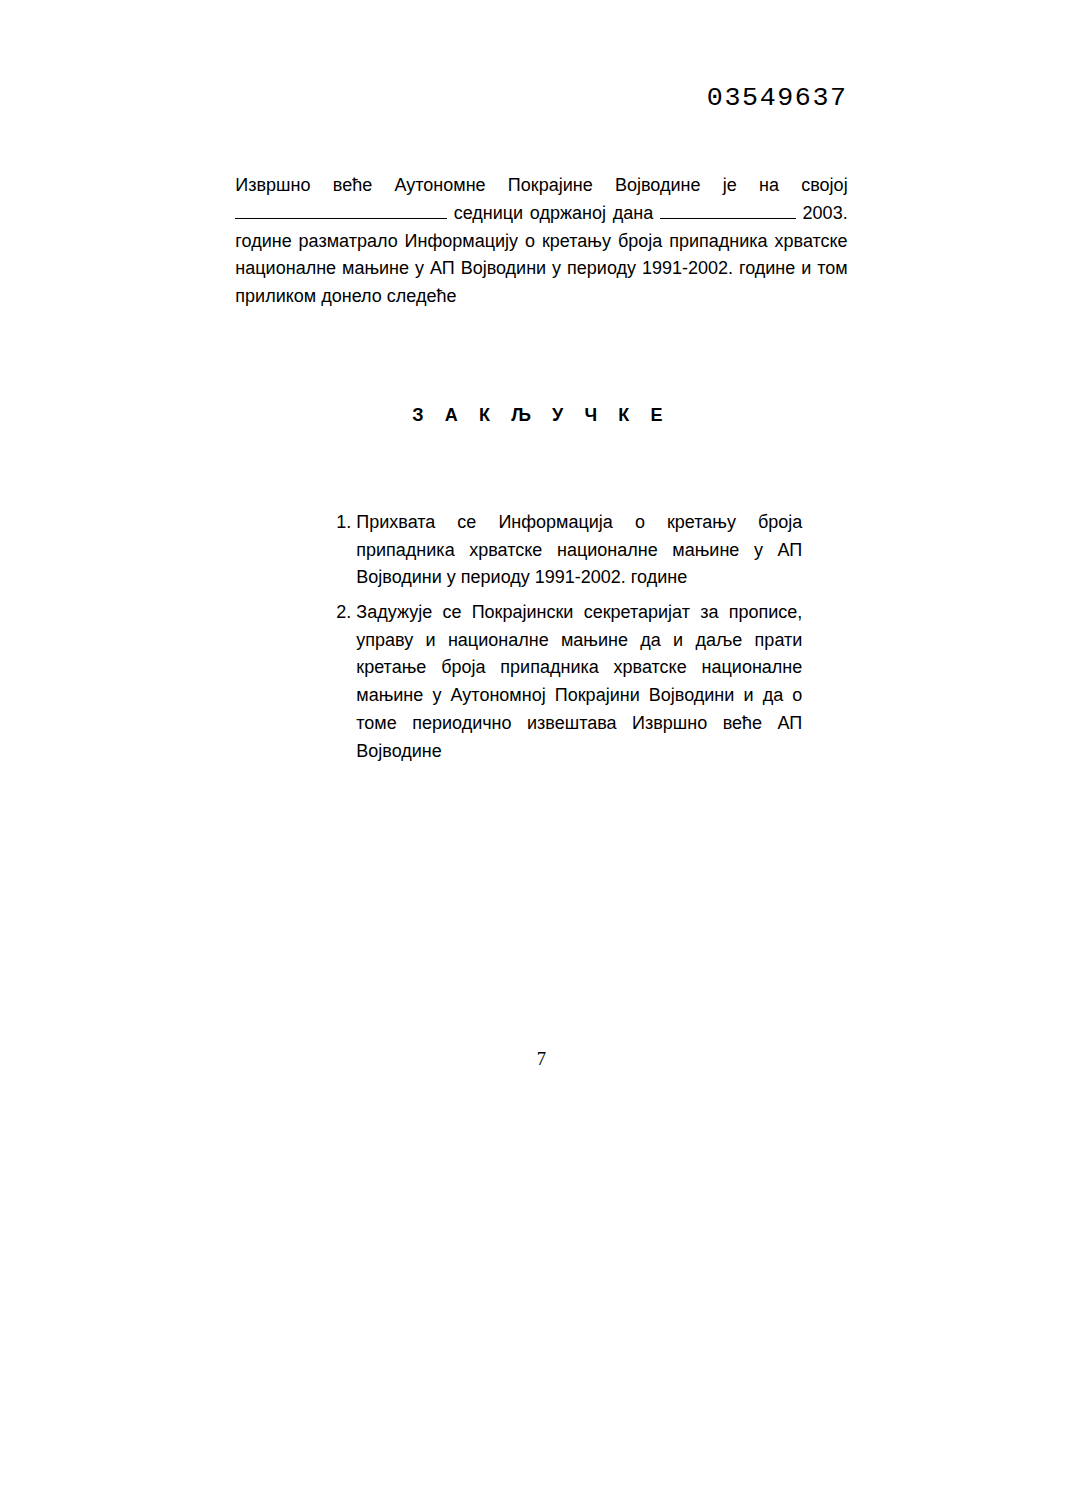03549637
Извршно веће Аутономне Покрајине Војводине је на својој седници одржаној дана 2003. године разматрало Информацију о кретању броја припадника хрватске националне мањине у АП Војводини у периоду 1991-2002. године и том приликом донело следеће
З А К Љ У Ч К Е
Прихвата се Информација о кретању броја припадника хрватске националне мањине у АП Војводини у периоду 1991-2002. године
Задужује се Покрајински секретаријат за прописе, управу и националне мањине да и даље прати кретање броја припадника хрватске националне мањине у Аутономној Покрајини Војводини и да о томе периодично извештава Извршно веће АП Војводине
7